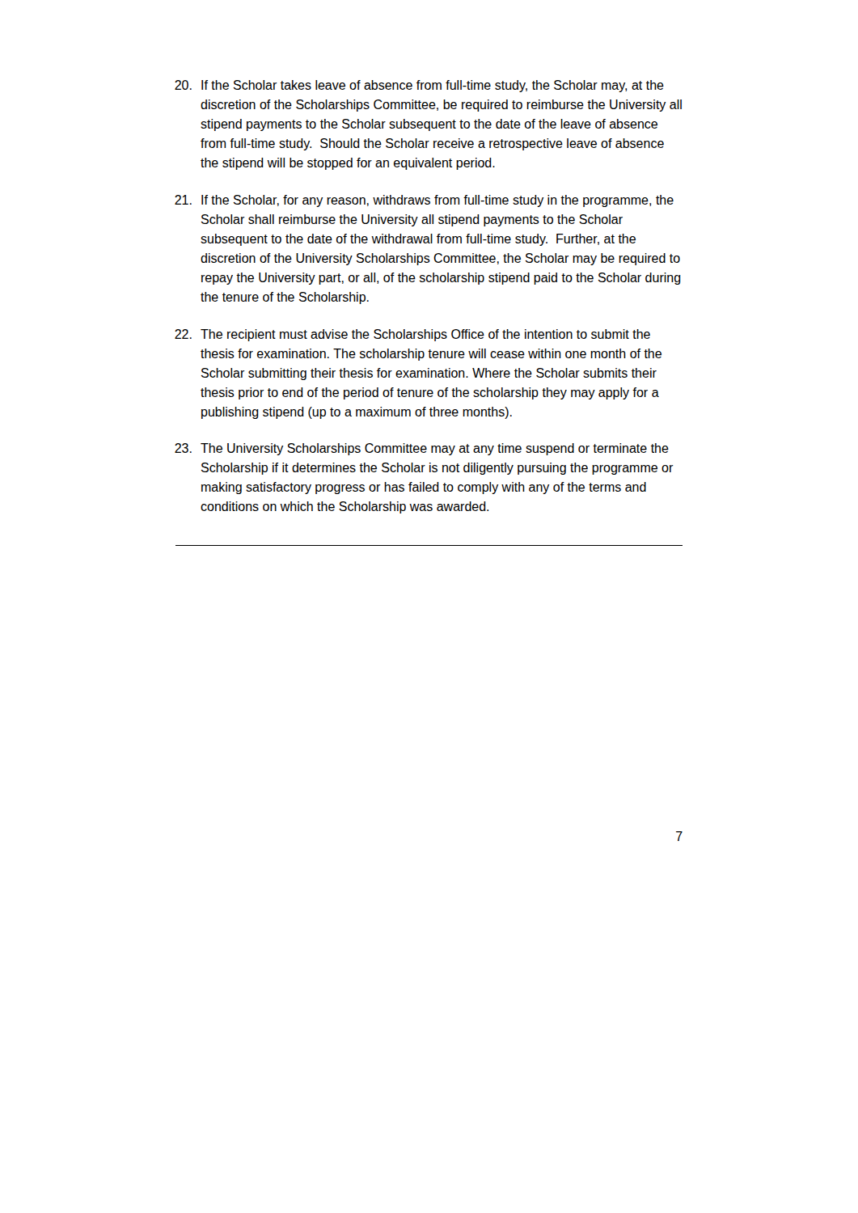If the Scholar takes leave of absence from full-time study, the Scholar may, at the discretion of the Scholarships Committee, be required to reimburse the University all stipend payments to the Scholar subsequent to the date of the leave of absence from full-time study. Should the Scholar receive a retrospective leave of absence the stipend will be stopped for an equivalent period.
If the Scholar, for any reason, withdraws from full-time study in the programme, the Scholar shall reimburse the University all stipend payments to the Scholar subsequent to the date of the withdrawal from full-time study. Further, at the discretion of the University Scholarships Committee, the Scholar may be required to repay the University part, or all, of the scholarship stipend paid to the Scholar during the tenure of the Scholarship.
The recipient must advise the Scholarships Office of the intention to submit the thesis for examination. The scholarship tenure will cease within one month of the Scholar submitting their thesis for examination. Where the Scholar submits their thesis prior to end of the period of tenure of the scholarship they may apply for a publishing stipend (up to a maximum of three months).
The University Scholarships Committee may at any time suspend or terminate the Scholarship if it determines the Scholar is not diligently pursuing the programme or making satisfactory progress or has failed to comply with any of the terms and conditions on which the Scholarship was awarded.
7